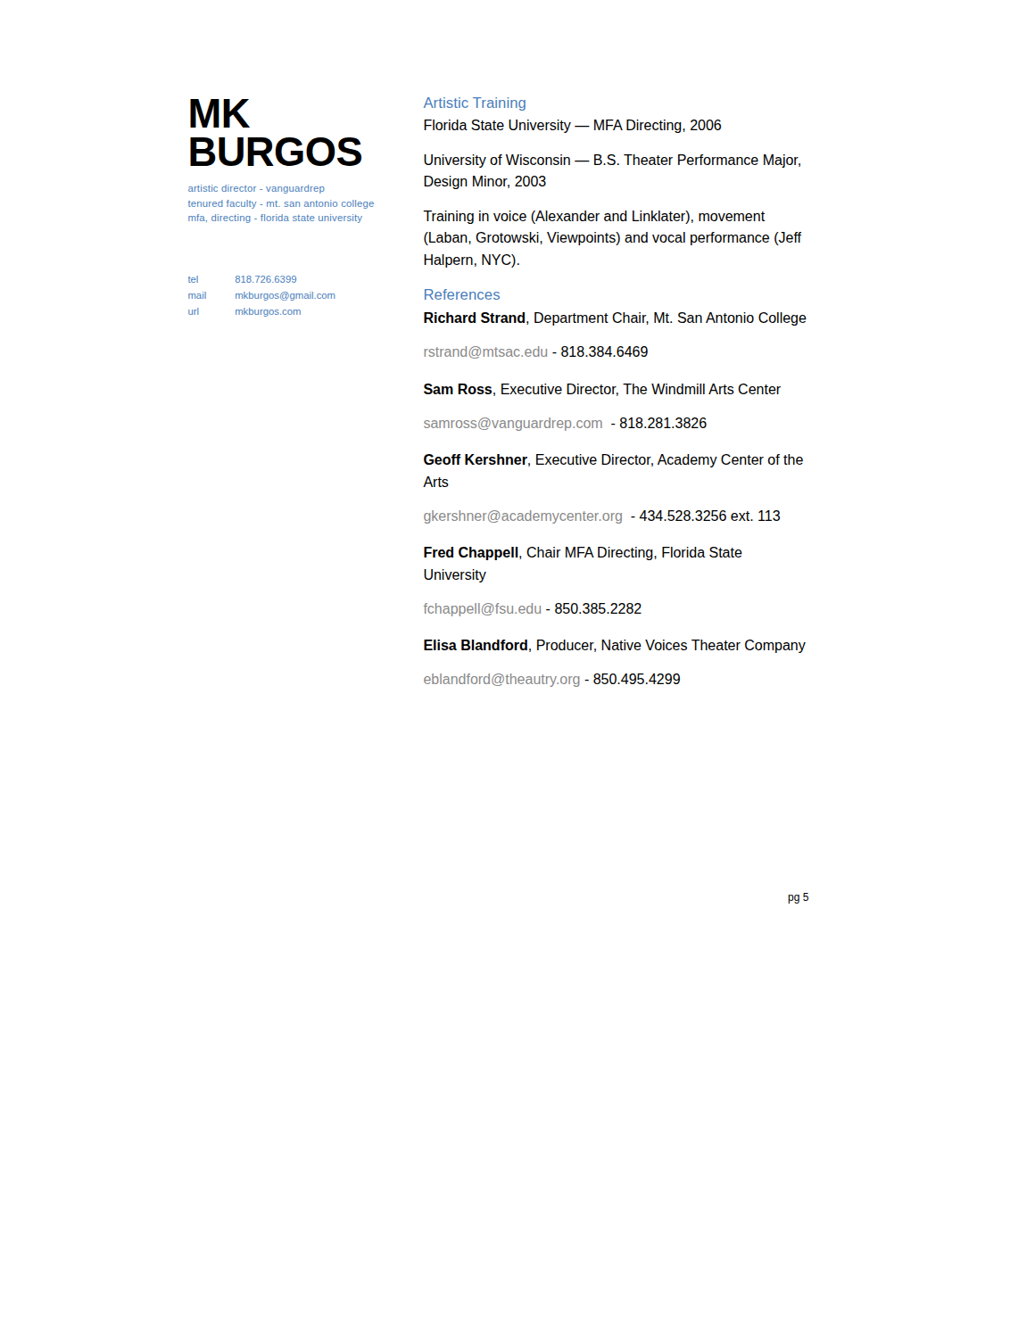MK
BURGOS
artistic director - vanguardrep
tenured faculty - mt. san antonio college
mfa, directing - florida state university
| tel | 818.726.6399 |
| mail | mkburgos@gmail.com |
| url | mkburgos.com |
Artistic Training
Florida State University — MFA Directing, 2006
University of Wisconsin — B.S. Theater Performance Major, Design Minor, 2003
Training in voice (Alexander and Linklater), movement (Laban, Grotowski, Viewpoints) and vocal performance (Jeff Halpern, NYC).
References
Richard Strand, Department Chair, Mt. San Antonio College
rstrand@mtsac.edu - 818.384.6469
Sam Ross, Executive Director, The Windmill Arts Center
samross@vanguardrep.com - 818.281.3826
Geoff Kershner, Executive Director, Academy Center of the Arts
gkershner@academycenter.org - 434.528.3256 ext. 113
Fred Chappell, Chair MFA Directing, Florida State University
fchappell@fsu.edu - 850.385.2282
Elisa Blandford, Producer, Native Voices Theater Company
eblandford@theautry.org - 850.495.4299
pg 5